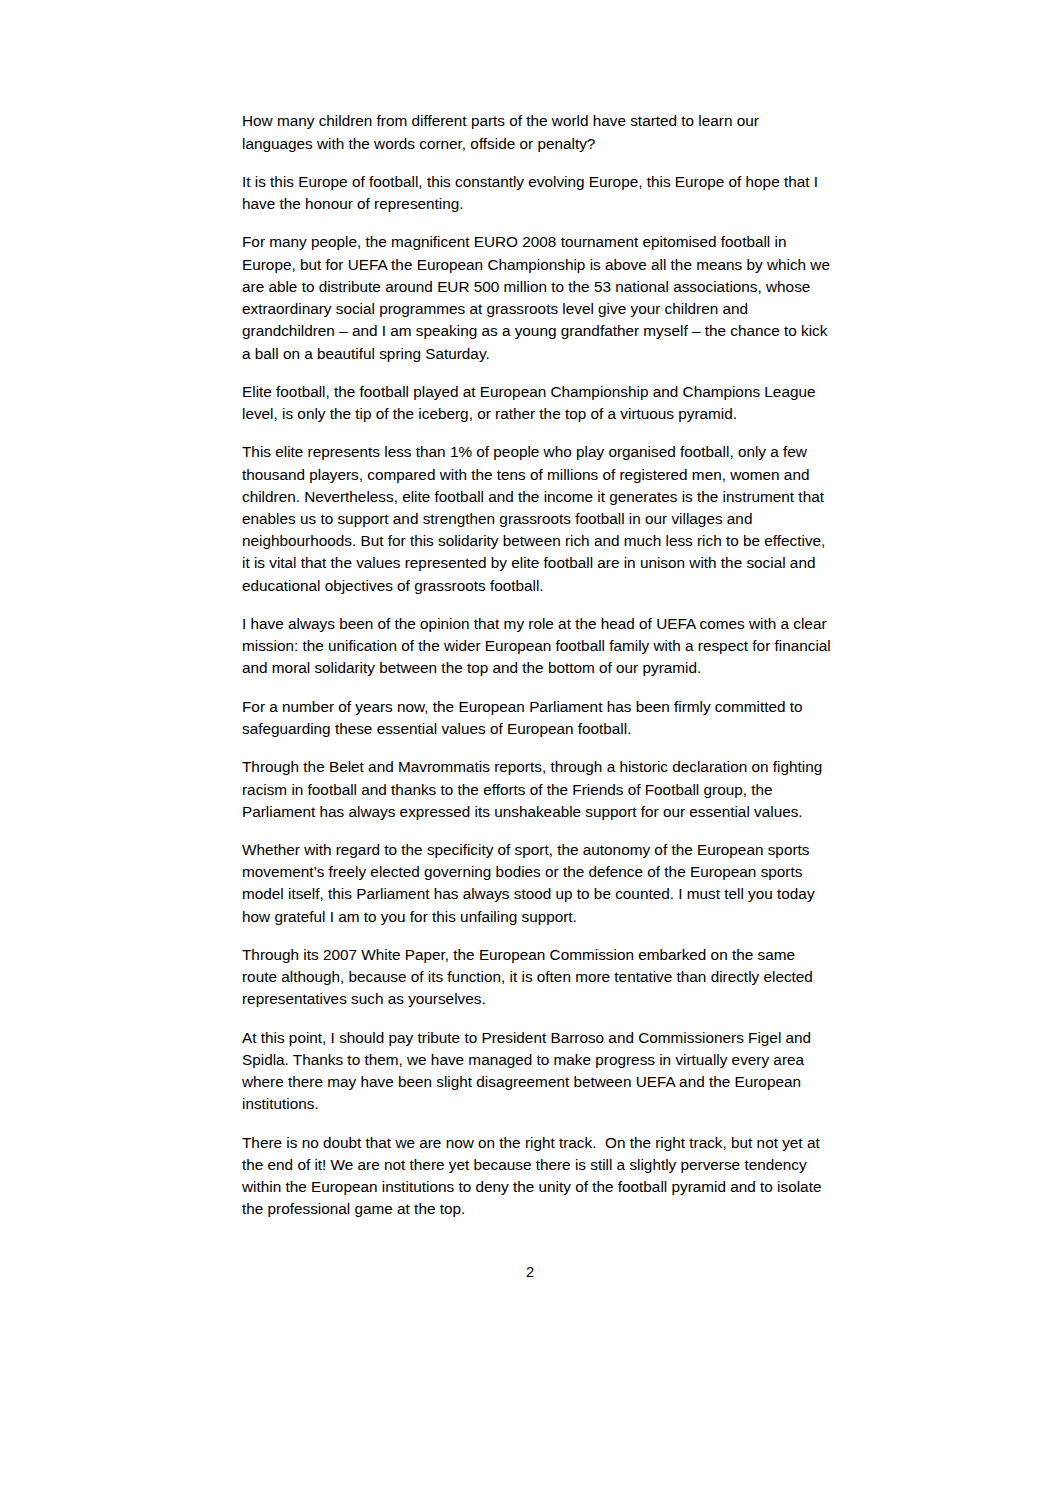How many children from different parts of the world have started to learn our languages with the words corner, offside or penalty?
It is this Europe of football, this constantly evolving Europe, this Europe of hope that I have the honour of representing.
For many people, the magnificent EURO 2008 tournament epitomised football in Europe, but for UEFA the European Championship is above all the means by which we are able to distribute around EUR 500 million to the 53 national associations, whose extraordinary social programmes at grassroots level give your children and grandchildren – and I am speaking as a young grandfather myself – the chance to kick a ball on a beautiful spring Saturday.
Elite football, the football played at European Championship and Champions League level, is only the tip of the iceberg, or rather the top of a virtuous pyramid.
This elite represents less than 1% of people who play organised football, only a few thousand players, compared with the tens of millions of registered men, women and children. Nevertheless, elite football and the income it generates is the instrument that enables us to support and strengthen grassroots football in our villages and neighbourhoods. But for this solidarity between rich and much less rich to be effective, it is vital that the values represented by elite football are in unison with the social and educational objectives of grassroots football.
I have always been of the opinion that my role at the head of UEFA comes with a clear mission: the unification of the wider European football family with a respect for financial and moral solidarity between the top and the bottom of our pyramid.
For a number of years now, the European Parliament has been firmly committed to safeguarding these essential values of European football.
Through the Belet and Mavrommatis reports, through a historic declaration on fighting racism in football and thanks to the efforts of the Friends of Football group, the Parliament has always expressed its unshakeable support for our essential values.
Whether with regard to the specificity of sport, the autonomy of the European sports movement’s freely elected governing bodies or the defence of the European sports model itself, this Parliament has always stood up to be counted. I must tell you today how grateful I am to you for this unfailing support.
Through its 2007 White Paper, the European Commission embarked on the same route although, because of its function, it is often more tentative than directly elected representatives such as yourselves.
At this point, I should pay tribute to President Barroso and Commissioners Figel and Spidla. Thanks to them, we have managed to make progress in virtually every area where there may have been slight disagreement between UEFA and the European institutions.
There is no doubt that we are now on the right track. On the right track, but not yet at the end of it! We are not there yet because there is still a slightly perverse tendency within the European institutions to deny the unity of the football pyramid and to isolate the professional game at the top.
2